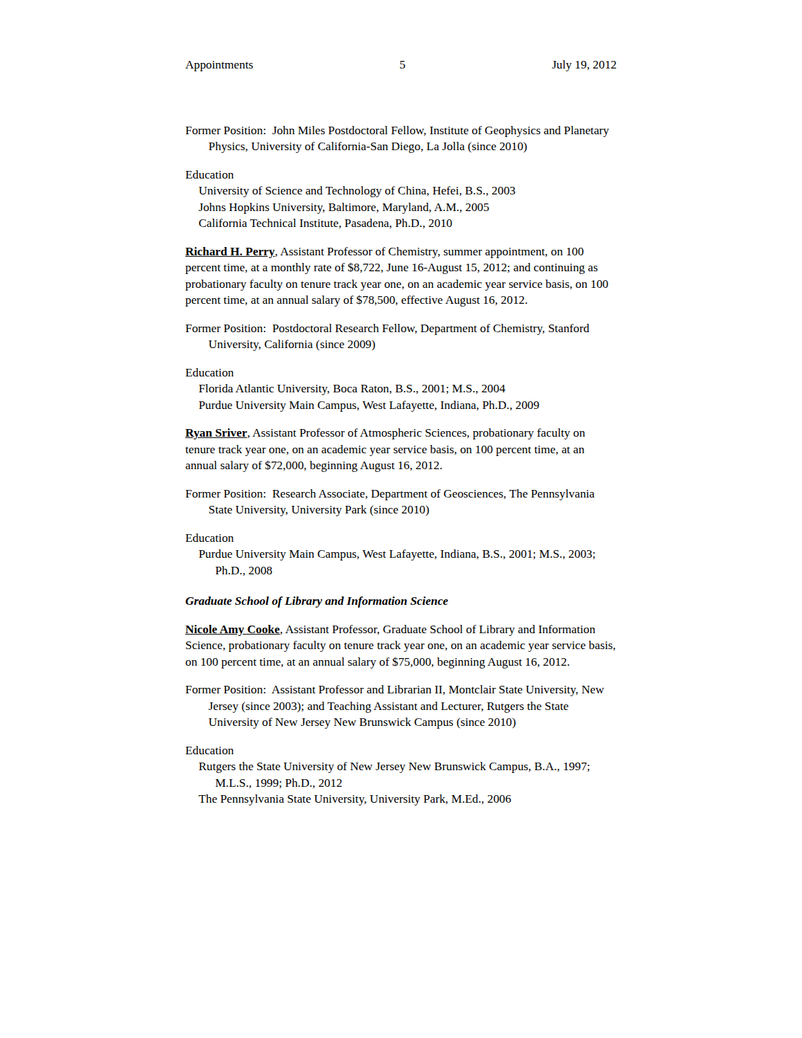Appointments
5
July 19, 2012
Former Position: John Miles Postdoctoral Fellow, Institute of Geophysics and Planetary Physics, University of California-San Diego, La Jolla (since 2010)
Education
University of Science and Technology of China, Hefei, B.S., 2003 Johns Hopkins University, Baltimore, Maryland, A.M., 2005 California Technical Institute, Pasadena, Ph.D., 2010
Richard H. Perry, Assistant Professor of Chemistry, summer appointment, on 100 percent time, at a monthly rate of $8,722, June 16-August 15, 2012; and continuing as probationary faculty on tenure track year one, on an academic year service basis, on 100 percent time, at an annual salary of $78,500, effective August 16, 2012.
Former Position: Postdoctoral Research Fellow, Department of Chemistry, Stanford University, California (since 2009)
Education
Florida Atlantic University, Boca Raton, B.S., 2001; M.S., 2004 Purdue University Main Campus, West Lafayette, Indiana, Ph.D., 2009
Ryan Sriver, Assistant Professor of Atmospheric Sciences, probationary faculty on tenure track year one, on an academic year service basis, on 100 percent time, at an annual salary of $72,000, beginning August 16, 2012.
Former Position: Research Associate, Department of Geosciences, The Pennsylvania State University, University Park (since 2010)
Education
Purdue University Main Campus, West Lafayette, Indiana, B.S., 2001; M.S., 2003; Ph.D., 2008
Graduate School of Library and Information Science
Nicole Amy Cooke, Assistant Professor, Graduate School of Library and Information Science, probationary faculty on tenure track year one, on an academic year service basis, on 100 percent time, at an annual salary of $75,000, beginning August 16, 2012.
Former Position: Assistant Professor and Librarian II, Montclair State University, New Jersey (since 2003); and Teaching Assistant and Lecturer, Rutgers the State University of New Jersey New Brunswick Campus (since 2010)
Education
Rutgers the State University of New Jersey New Brunswick Campus, B.A., 1997; M.L.S., 1999; Ph.D., 2012 The Pennsylvania State University, University Park, M.Ed., 2006